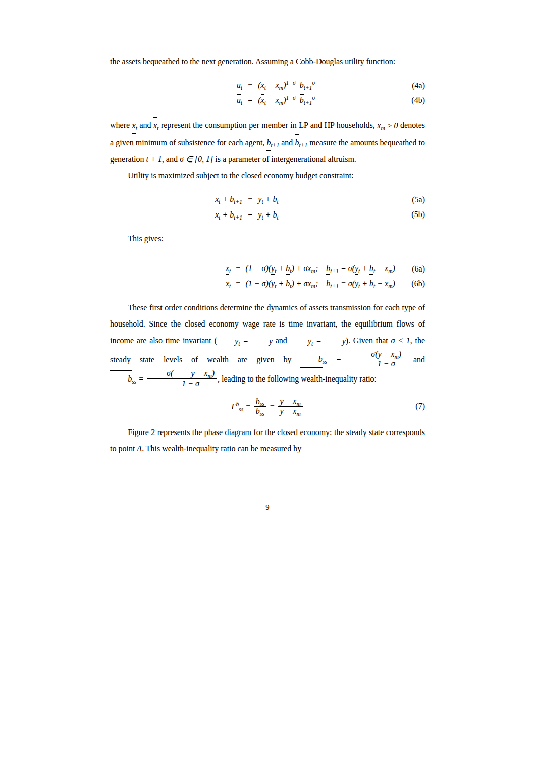the assets bequeathed to the next generation. Assuming a Cobb-Douglas utility function:
| u t | = | ( x t − x m ) 1−σ b t+1 σ | (4a) |
| u t | = | ( x t − x m ) 1−σ b t+1 σ | (4b) |
where xt and xt represent the consumption per member in LP and HP households, xm ≥ 0 denotes a given minimum of subsistence for each agent, bt+1 and bt+1 measure the amounts bequeathed to generation t + 1, and σ ∈ [0, 1] is a parameter of intergenerational altruism.
Utility is maximized subject to the closed economy budget constraint:
| x t + b t+1 | = | y t + b t | (5a) |
| x t + b t+1 | = | y t + b t | (5b) |
This gives:
| x t | = | (1 − σ)( y t + b t ) + σx m ; b t+1 = σ( y t + b t − x m ) | (6a) |
| x t | = | (1 − σ)( y t + b t ) + σx m ; b t+1 = σ( y t + b t − x m ) | (6b) |
These first order conditions determine the dynamics of assets transmission for each type of household. Since the closed economy wage rate is time invariant, the equilibrium flows of income are also time invariant (yt = y and yt = y). Given that σ < 1, the steady state levels of wealth are given by bss = σ(y − xm) 1 − σ and bss = σ(y − xm) 1 − σ, leading to the following wealth-inequality ratio:
Γbss = bss bss = y − xm y − xm (7)
Figure 2 represents the phase diagram for the closed economy: the steady state corresponds to point A. This wealth-inequality ratio can be measured by
9